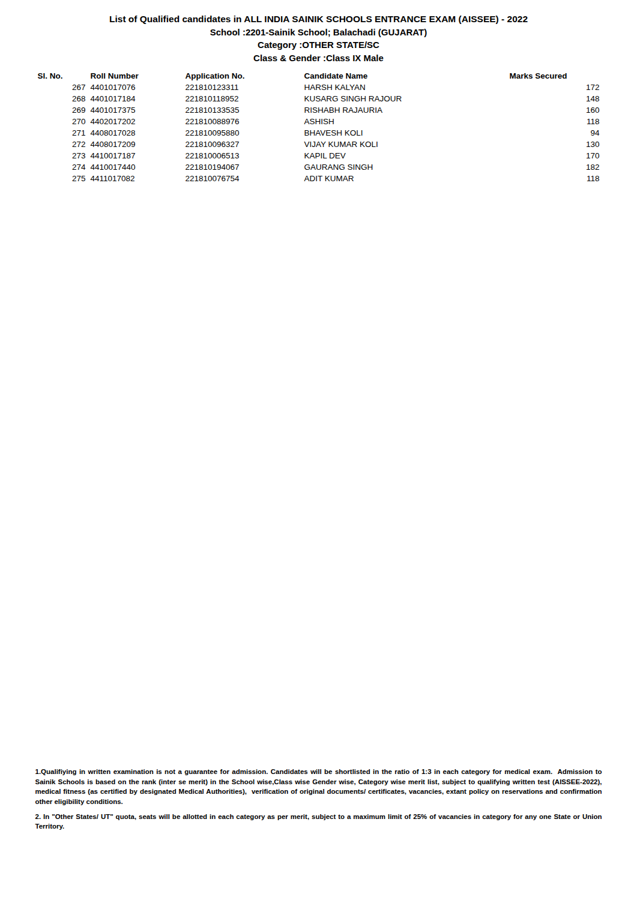List of Qualified candidates in ALL INDIA SAINIK SCHOOLS ENTRANCE EXAM (AISSEE) - 2022
School :2201-Sainik School; Balachadi (GUJARAT)
Category :OTHER STATE/SC
Class & Gender :Class IX Male
| Sl. No. | Roll Number | Application No. | Candidate Name | Marks Secured |
| --- | --- | --- | --- | --- |
| 267 | 4401017076 | 221810123311 | HARSH KALYAN | 172 |
| 268 | 4401017184 | 221810118952 | KUSARG SINGH RAJOUR | 148 |
| 269 | 4401017375 | 221810133535 | RISHABH RAJAURIA | 160 |
| 270 | 4402017202 | 221810088976 | ASHISH | 118 |
| 271 | 4408017028 | 221810095880 | BHAVESH KOLI | 94 |
| 272 | 4408017209 | 221810096327 | VIJAY KUMAR KOLI | 130 |
| 273 | 4410017187 | 221810006513 | KAPIL DEV | 170 |
| 274 | 4410017440 | 221810194067 | GAURANG SINGH | 182 |
| 275 | 4411017082 | 221810076754 | ADIT KUMAR | 118 |
1.Qualifiying in written examination is not a guarantee for admission. Candidates will be shortlisted in the ratio of 1:3 in each category for medical exam. Admission to Sainik Schools is based on the rank (inter se merit) in the School wise,Class wise Gender wise, Category wise merit list, subject to qualifying written test (AISSEE-2022), medical fitness (as certified by designated Medical Authorities), verification of original documents/ certificates, vacancies, extant policy on reservations and confirmation other eligibility conditions.
2. In "Other States/ UT" quota, seats will be allotted in each category as per merit, subject to a maximum limit of 25% of vacancies in category for any one State or Union Territory.